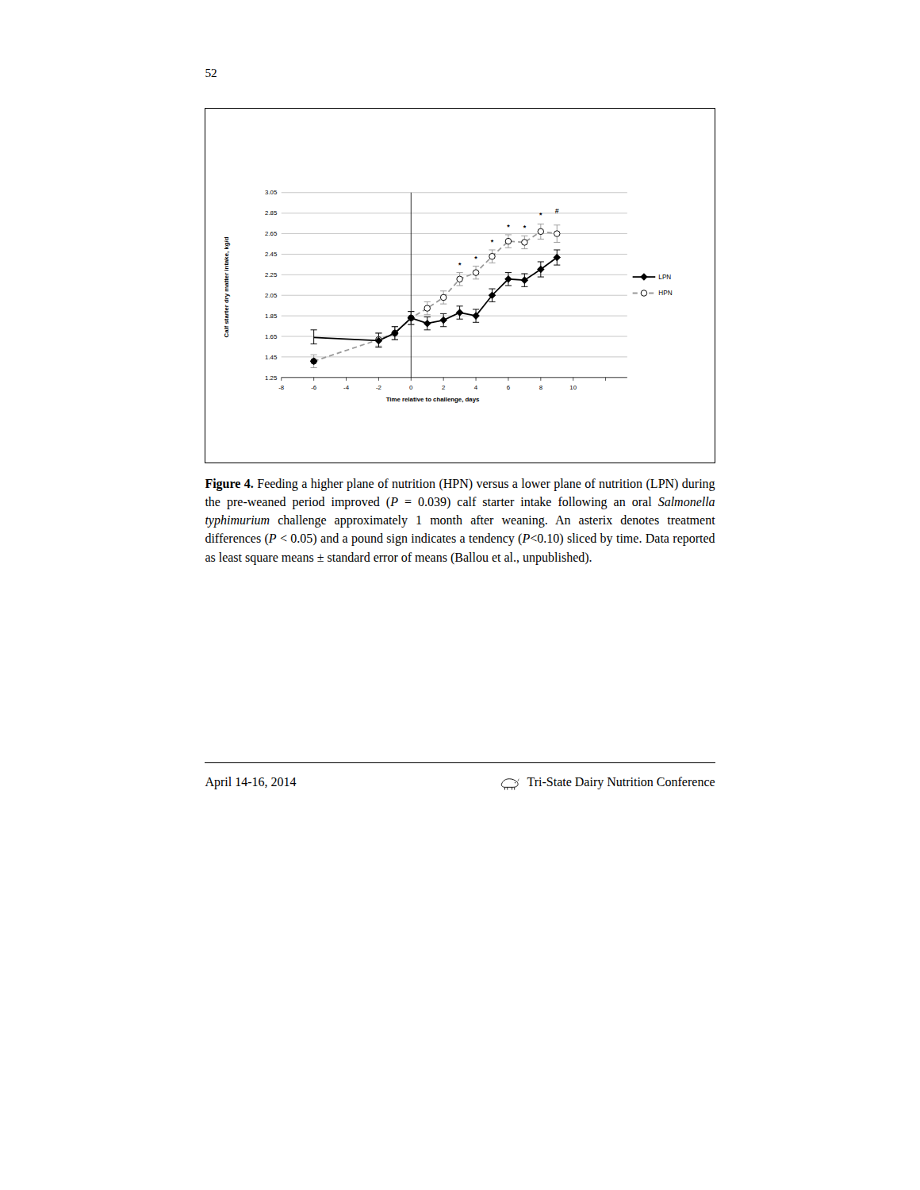52
Calf starter dry matter intake, kg/d 3.05 2.85 2.65 2.45 2.25 2.05 1.85 1.65 1.45 1.25 -8 -6 -4 -2 0 2 4 6 8 10 Time relative to challenge, days * * * * * * # LPN HPN
Figure 4. Feeding a higher plane of nutrition (HPN) versus a lower plane of nutrition (LPN) during the pre-weaned period improved (P = 0.039) calf starter intake following an oral Salmonella typhimurium challenge approximately 1 month after weaning. An asterix denotes treatment differences (P < 0.05) and a pound sign indicates a tendency (P<0.10) sliced by time. Data reported as least square means ± standard error of means (Ballou et al., unpublished).
April 14-16, 2014
Tri-State Dairy Nutrition Conference